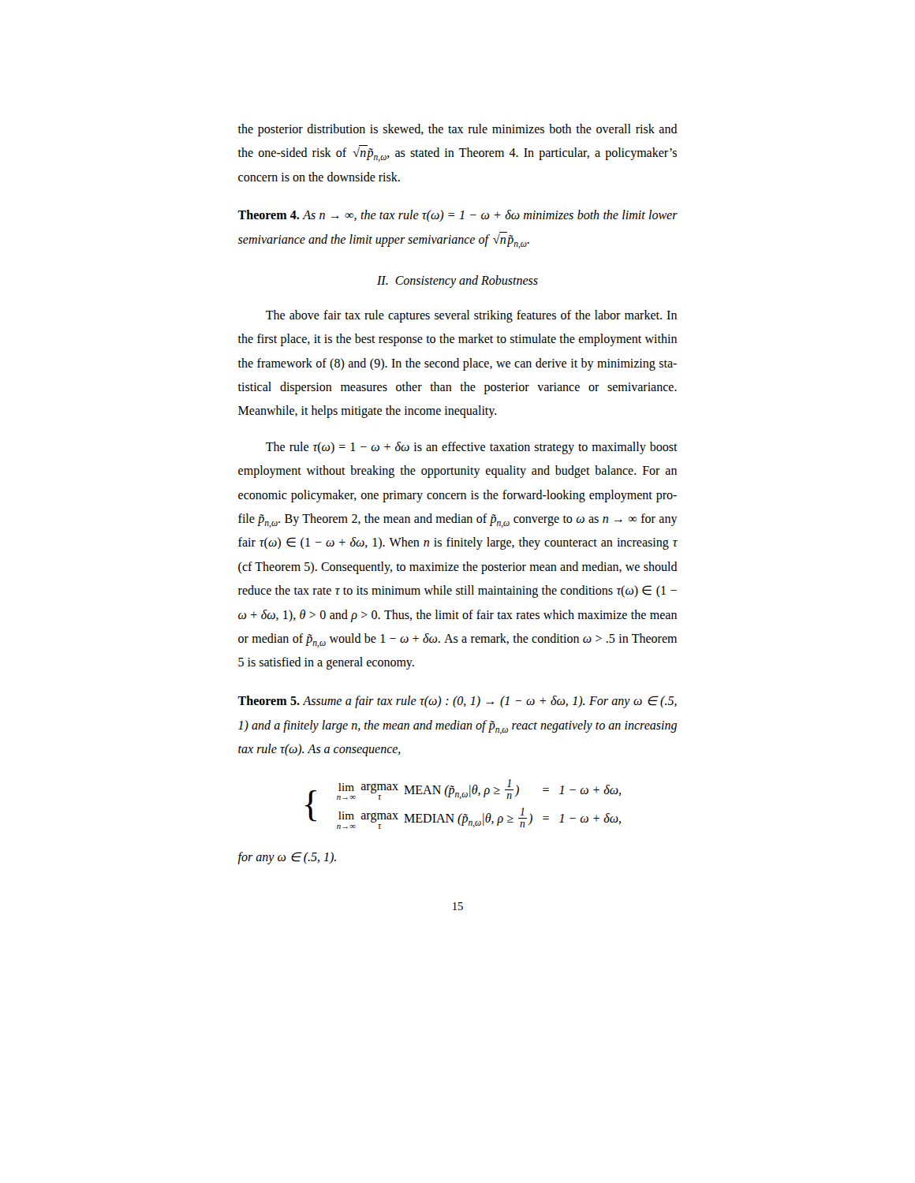the posterior distribution is skewed, the tax rule minimizes both the overall risk and the one-sided risk of √n p̃n,ω, as stated in Theorem 4. In particular, a policymaker’s concern is on the downside risk.
Theorem 4. As n → ∞, the tax rule τ(ω) = 1 − ω + δω minimizes both the limit lower semivariance and the limit upper semivariance of √n p̃n,ω.
II. Consistency and Robustness
The above fair tax rule captures several striking features of the labor market. In the first place, it is the best response to the market to stimulate the employment within the framework of (8) and (9). In the second place, we can derive it by minimizing statistical dispersion measures other than the posterior variance or semivariance. Meanwhile, it helps mitigate the income inequality.
The rule τ(ω) = 1 − ω + δω is an effective taxation strategy to maximally boost employment without breaking the opportunity equality and budget balance. For an economic policymaker, one primary concern is the forward-looking employment profile p̃n,ω. By Theorem 2, the mean and median of p̃n,ω converge to ω as n → ∞ for any fair τ(ω) ∈ (1 − ω + δω, 1). When n is finitely large, they counteract an increasing τ (cf Theorem 5). Consequently, to maximize the posterior mean and median, we should reduce the tax rate τ to its minimum while still maintaining the conditions τ(ω) ∈ (1 − ω + δω, 1), θ > 0 and ρ > 0. Thus, the limit of fair tax rates which maximize the mean or median of p̃n,ω would be 1 − ω + δω. As a remark, the condition ω > .5 in Theorem 5 is satisfied in a general economy.
Theorem 5. Assume a fair tax rule τ(ω) : (0, 1) → (1 − ω + δω, 1). For any ω ∈ (.5, 1) and a finitely large n, the mean and median of p̃n,ω react negatively to an increasing tax rule τ(ω). As a consequence,
| { | lim n→∞ argmax τ MEAN ( p̃ n,ω / θ , ρ ≥ 1 n ) | = | 1 − ω + δω , |
| lim n→∞ argmax τ MEDIAN ( p̃ n,ω / θ , ρ ≥ 1 n ) | = | 1 − ω + δω , |
for any ω ∈ (.5, 1).
15